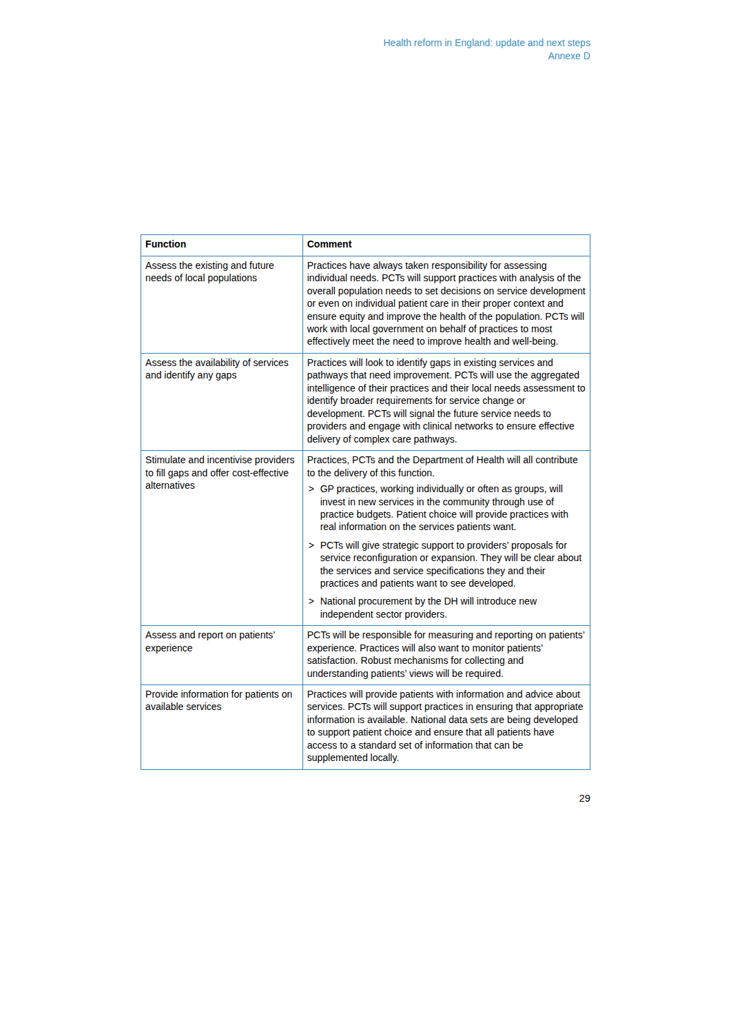Health reform in England: update and next steps
Annexe D
| Function | Comment |
| --- | --- |
| Assess the existing and future needs of local populations | Practices have always taken responsibility for assessing individual needs. PCTs will support practices with analysis of the overall population needs to set decisions on service development or even on individual patient care in their proper context and ensure equity and improve the health of the population. PCTs will work with local government on behalf of practices to most effectively meet the need to improve health and well-being. |
| Assess the availability of services and identify any gaps | Practices will look to identify gaps in existing services and pathways that need improvement. PCTs will use the aggregated intelligence of their practices and their local needs assessment to identify broader requirements for service change or development. PCTs will signal the future service needs to providers and engage with clinical networks to ensure effective delivery of complex care pathways. |
| Stimulate and incentivise providers to fill gaps and offer cost-effective alternatives | Practices, PCTs and the Department of Health will all contribute to the delivery of this function. GP practices, working individually or often as groups, will invest in new services in the community through use of practice budgets. Patient choice will provide practices with real information on the services patients want. PCTs will give strategic support to providers’ proposals for service reconfiguration or expansion. They will be clear about the services and service specifications they and their practices and patients want to see developed. National procurement by the DH will introduce new independent sector providers. |
| Assess and report on patients’ experience | PCTs will be responsible for measuring and reporting on patients’ experience. Practices will also want to monitor patients’ satisfaction. Robust mechanisms for collecting and understanding patients’ views will be required. |
| Provide information for patients on available services | Practices will provide patients with information and advice about services. PCTs will support practices in ensuring that appropriate information is available. National data sets are being developed to support patient choice and ensure that all patients have access to a standard set of information that can be supplemented locally. |
29